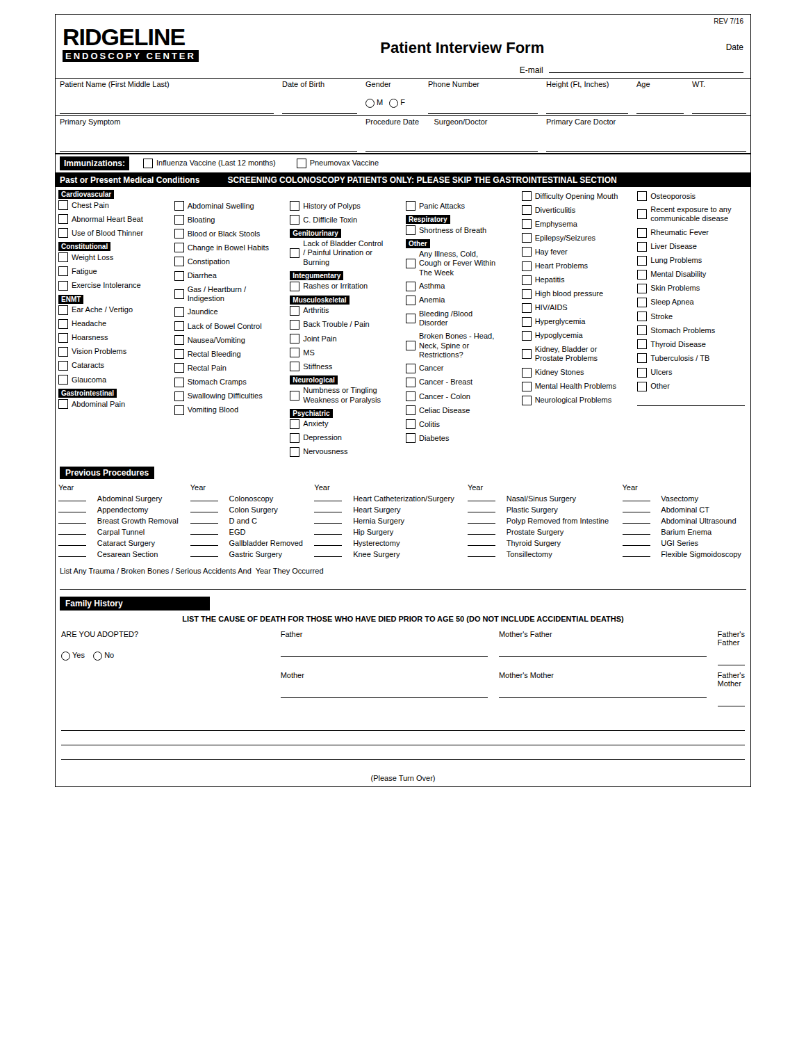REV 7/16
RIDGELINE
ENDOSCOPY CENTER
Patient Interview Form
Date
E-mail
| Patient Name (First Middle Last) | Date of Birth | Gender M F | Phone Number | Height (Ft, Inches) | Age | WT. |
| Primary Symptom | Procedure Date Surgeon/Doctor | Primary Care Doctor |
Immunizations: Influenza Vaccine (Last 12 months) Pneumovax Vaccine
Past or Present Medical Conditions SCREENING COLONOSCOPY PATIENTS ONLY: PLEASE SKIP THE GASTROINTESTINAL SECTION
| Cardiovascular Chest Pain Abnormal Heart Beat Use of Blood Thinner Constitutional Weight Loss Fatigue Exercise Intolerance ENMT Ear Ache / Vertigo Headache Hoarsness Vision Problems Cataracts Glaucoma Gastrointestinal Abdominal Pain | Abdominal Swelling Bloating Blood or Black Stools Change in Bowel Habits Constipation Diarrhea Gas / Heartburn / Indigestion Jaundice Lack of Bowel Control Nausea/Vomiting Rectal Bleeding Rectal Pain Stomach Cramps Swallowing Difficulties Vomiting Blood | History of Polyps C. Difficile Toxin Genitourinary Lack of Bladder Control / Painful Urination or Burning Integumentary Rashes or Irritation Musculoskeletal Arthritis Back Trouble / Pain Joint Pain MS Stiffness Neurological Numbness or Tingling Weakness or Paralysis Psychiatric Anxiety Depression Nervousness | Panic Attacks Respiratory Shortness of Breath Other Any Illness, Cold, Cough or Fever Within The Week Asthma Anemia Bleeding /Blood Disorder Broken Bones - Head, Neck, Spine or Restrictions? Cancer Cancer - Breast Cancer - Colon Celiac Disease Colitis Diabetes | Difficulty Opening Mouth Diverticulitis Emphysema Epilepsy/Seizures Hay fever Heart Problems Hepatitis High blood pressure HIV/AIDS Hyperglycemia Hypoglycemia Kidney, Bladder or Prostate Problems Kidney Stones Mental Health Problems Neurological Problems | Osteoporosis Recent exposure to any communicable disease Rheumatic Fever Liver Disease Lung Problems Mental Disability Skin Problems Sleep Apnea Stroke Stomach Problems Thyroid Disease Tuberculosis / TB Ulcers Other |
Previous Procedures
| Year | | Year | | Year | | Year | | Year | |
| | Abdominal Surgery | | Colonoscopy | | Heart Catheterization/Surgery | | Nasal/Sinus Surgery | | Vasectomy |
| | Appendectomy | | Colon Surgery | | Heart Surgery | | Plastic Surgery | | Abdominal CT |
| | Breast Growth Removal | | D and C | | Hernia Surgery | | Polyp Removed from Intestine | | Abdominal Ultrasound |
| | Carpal Tunnel | | EGD | | Hip Surgery | | Prostate Surgery | | Barium Enema |
| | Cataract Surgery | | Gallbladder Removed | | Hysterectomy | | Thyroid Surgery | | UGI Series |
| | Cesarean Section | | Gastric Surgery | | Knee Surgery | | Tonsillectomy | | Flexible Sigmoidoscopy |
List Any Trauma / Broken Bones / Serious Accidents And Year They Occurred
Family History
LIST THE CAUSE OF DEATH FOR THOSE WHO HAVE DIED PRIOR TO AGE 50 (DO NOT INCLUDE ACCIDENTIAL DEATHS)
| ARE YOU ADOPTED? Yes No | Father | Mother's Father | Father's Father |
| | Mother | Mother's Mother | Father's Mother |
(Please Turn Over)